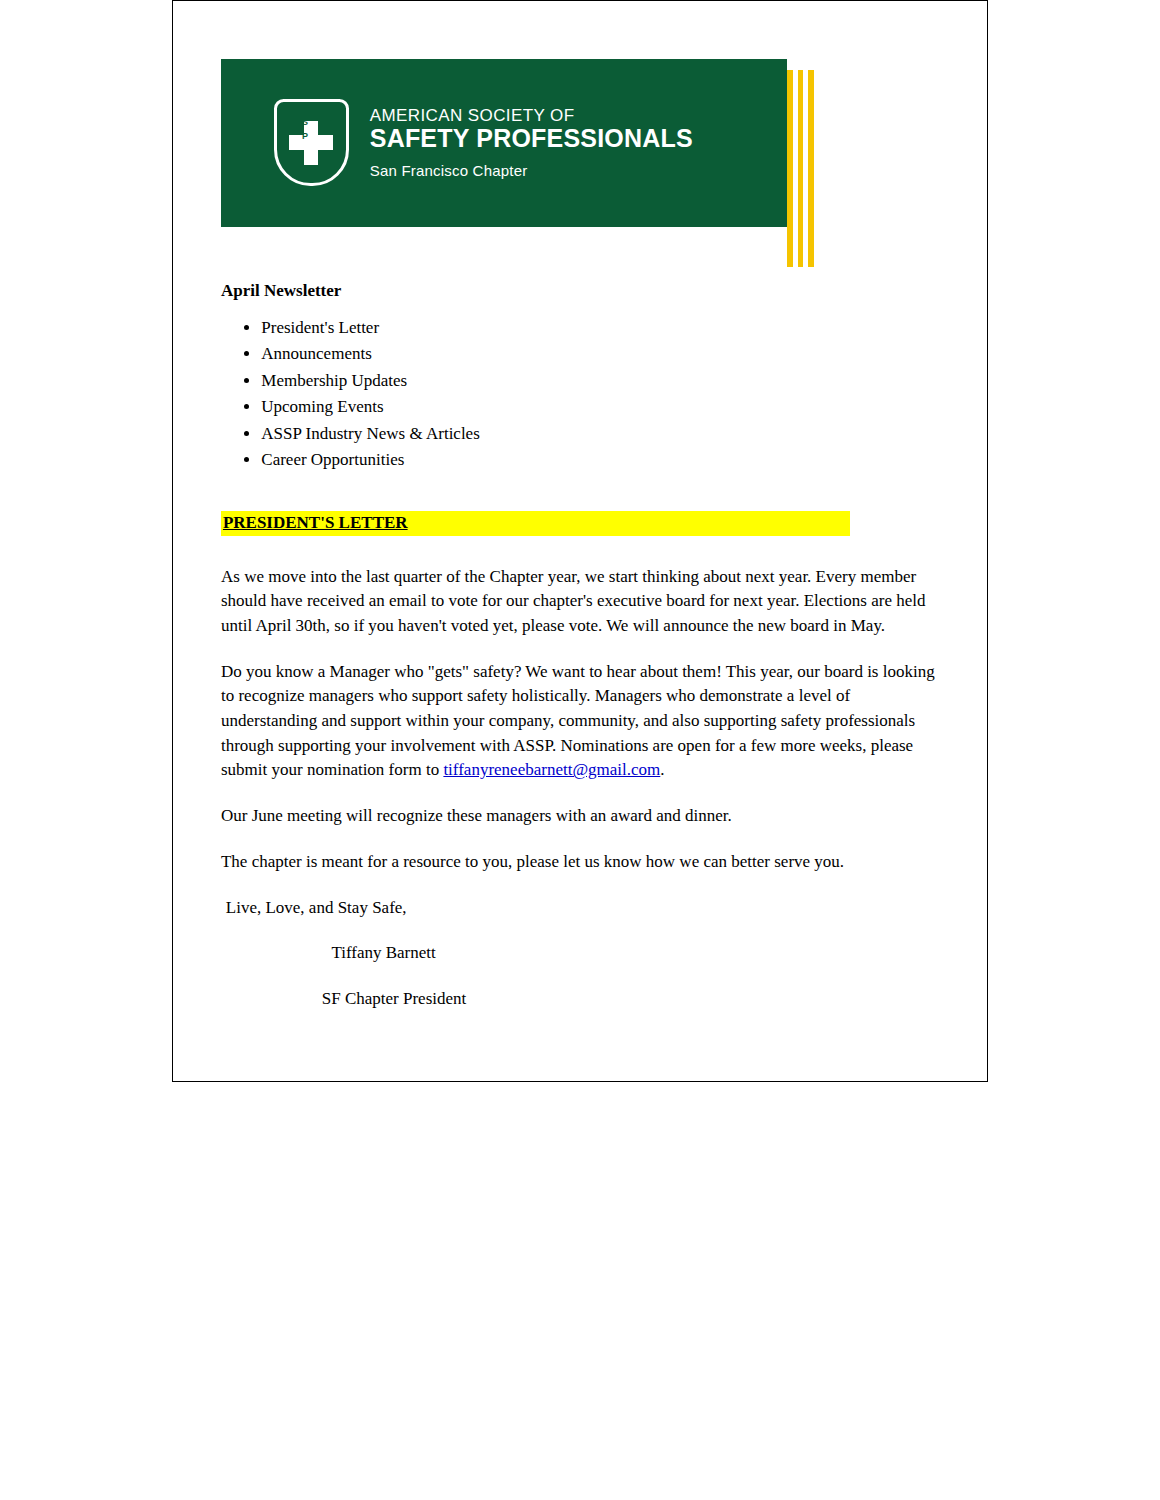A S P
AMERICAN SOCIETY OF
SAFETY PROFESSIONALS
San Francisco Chapter
April Newsletter
President's Letter
Announcements
Membership Updates
Upcoming Events
ASSP Industry News & Articles
Career Opportunities
PRESIDENT'S LETTER
As we move into the last quarter of the Chapter year, we start thinking about next year. Every member should have received an email to vote for our chapter's executive board for next year. Elections are held until April 30th, so if you haven't voted yet, please vote. We will announce the new board in May.
Do you know a Manager who "gets" safety? We want to hear about them! This year, our board is looking to recognize managers who support safety holistically. Managers who demonstrate a level of understanding and support within your company, community, and also supporting safety professionals through supporting your involvement with ASSP. Nominations are open for a few more weeks, please submit your nomination form to tiffanyreneebarnett@gmail.com.
Our June meeting will recognize these managers with an award and dinner.
The chapter is meant for a resource to you, please let us know how we can better serve you.
Live, Love, and Stay Safe,
Tiffany Barnett
SF Chapter President